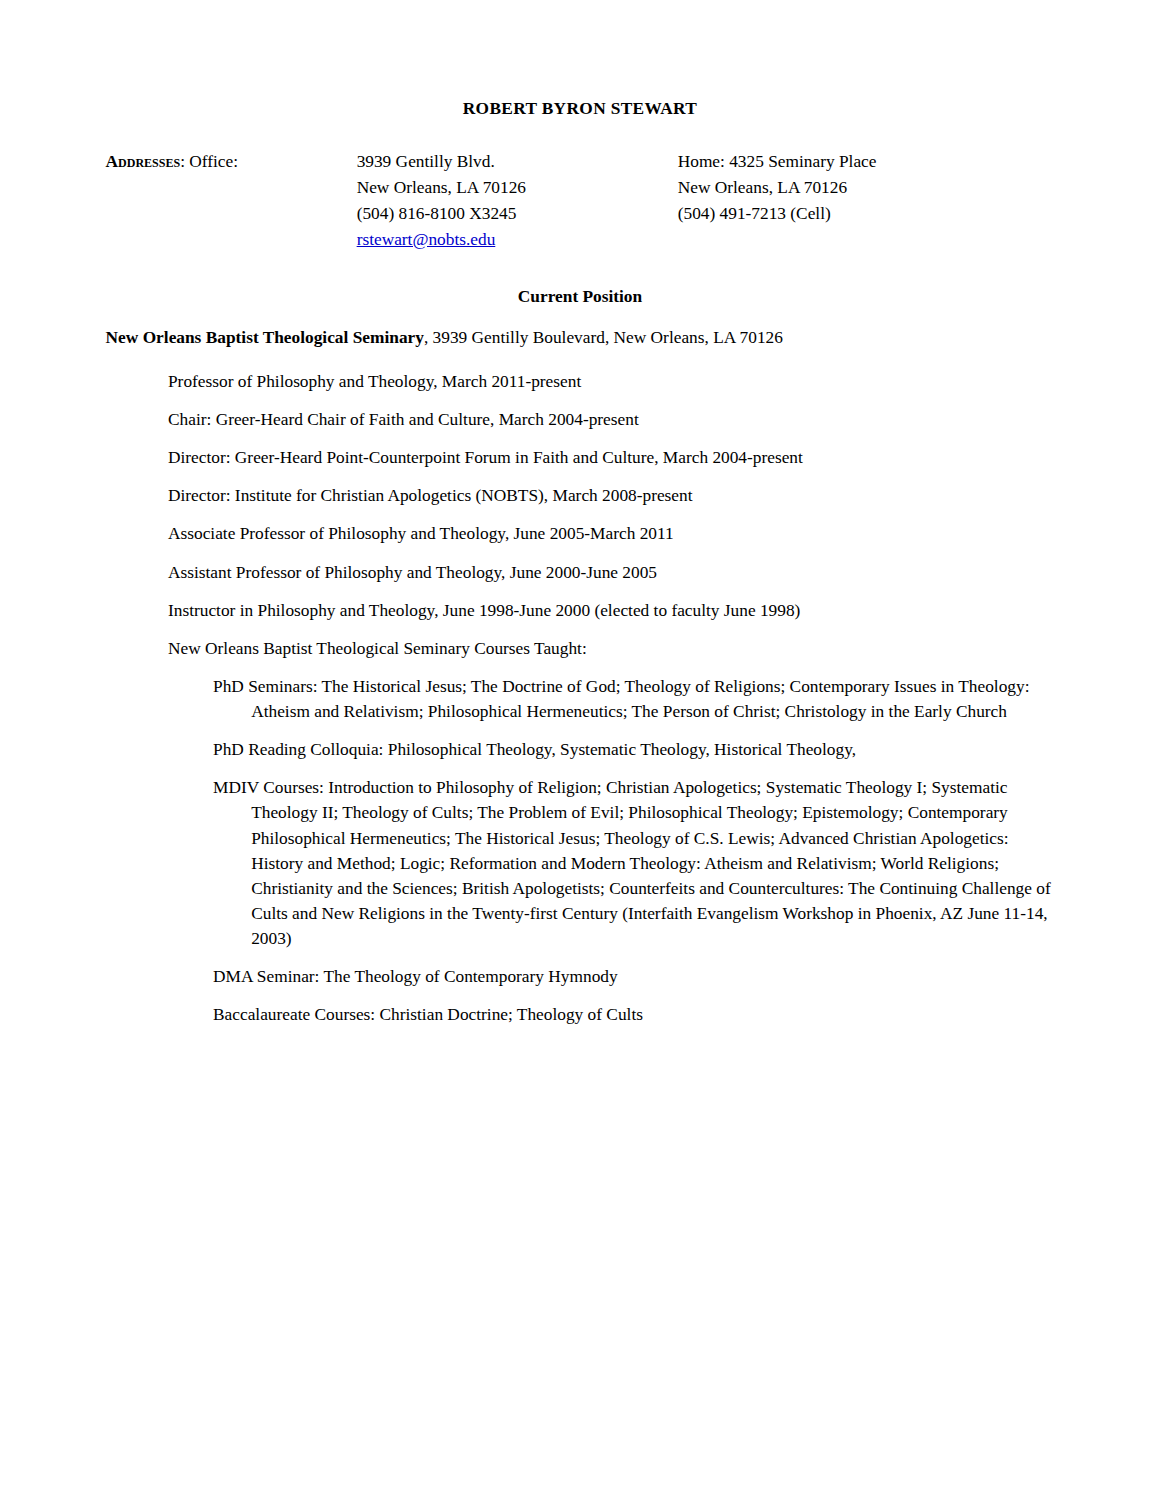ROBERT BYRON STEWART
| Addresses : Office: | 3939 Gentilly Blvd. | Home: 4325 Seminary Place |
| | New Orleans, LA 70126 | New Orleans, LA 70126 |
| | (504) 816-8100 X3245 | (504) 491-7213 (Cell) |
| | rstewart@nobts.edu | |
Current Position
New Orleans Baptist Theological Seminary, 3939 Gentilly Boulevard, New Orleans, LA 70126
Professor of Philosophy and Theology, March 2011-present
Chair: Greer-Heard Chair of Faith and Culture, March 2004-present
Director: Greer-Heard Point-Counterpoint Forum in Faith and Culture, March 2004-present
Director: Institute for Christian Apologetics (NOBTS), March 2008-present
Associate Professor of Philosophy and Theology, June 2005-March 2011
Assistant Professor of Philosophy and Theology, June 2000-June 2005
Instructor in Philosophy and Theology, June 1998-June 2000 (elected to faculty June 1998)
New Orleans Baptist Theological Seminary Courses Taught:
PhD Seminars: The Historical Jesus; The Doctrine of God; Theology of Religions; Contemporary Issues in Theology: Atheism and Relativism; Philosophical Hermeneutics; The Person of Christ; Christology in the Early Church
PhD Reading Colloquia: Philosophical Theology, Systematic Theology, Historical Theology,
MDIV Courses: Introduction to Philosophy of Religion; Christian Apologetics; Systematic Theology I; Systematic Theology II; Theology of Cults; The Problem of Evil; Philosophical Theology; Epistemology; Contemporary Philosophical Hermeneutics; The Historical Jesus; Theology of C.S. Lewis; Advanced Christian Apologetics: History and Method; Logic; Reformation and Modern Theology: Atheism and Relativism; World Religions; Christianity and the Sciences; British Apologetists; Counterfeits and Countercultures: The Continuing Challenge of Cults and New Religions in the Twenty-first Century (Interfaith Evangelism Workshop in Phoenix, AZ June 11-14, 2003)
DMA Seminar: The Theology of Contemporary Hymnody
Baccalaureate Courses: Christian Doctrine; Theology of Cults